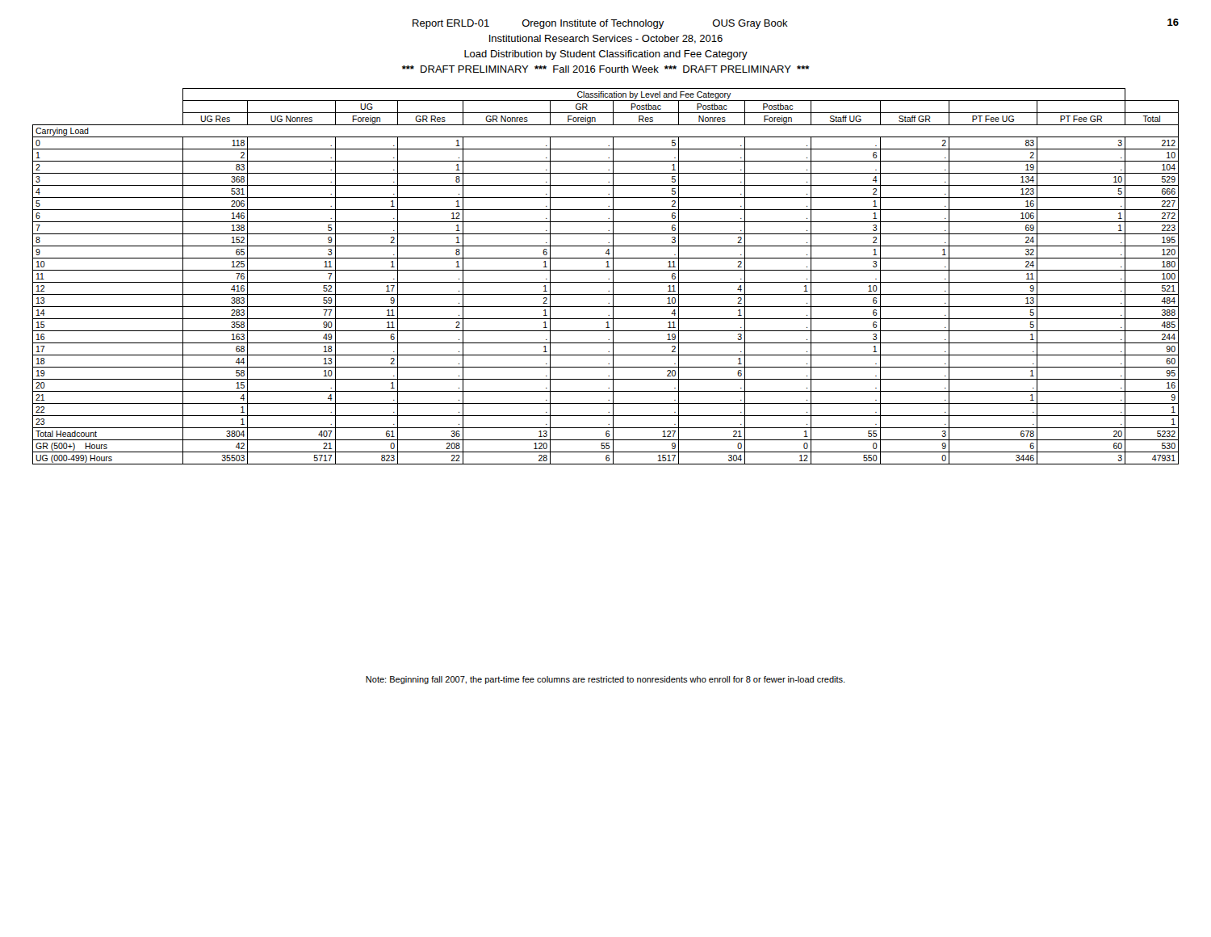16
Report ERLD-01 Oregon Institute of Technology OUS Gray Book
Institutional Research Services - October 28, 2016
Load Distribution by Student Classification and Fee Category
*** DRAFT PRELIMINARY *** Fall 2016 Fourth Week *** DRAFT PRELIMINARY ***
| | Classification by Level and Fee Category | |
| --- | --- | --- |
| | | | UG | | | GR | Postbac | Postbac | Postbac | | | | | |
| | UG Res | UG Nonres | Foreign | GR Res | GR Nonres | Foreign | Res | Nonres | Foreign | Staff UG | Staff GR | PT Fee UG | PT Fee GR | Total |
| Carrying Load |
| 0 | 118 | . | . | 1 | . | . | 5 | . | . | . | 2 | 83 | 3 | 212 |
| 1 | 2 | . | . | . | . | . | . | . | . | 6 | . | 2 | . | 10 |
| 2 | 83 | . | . | 1 | . | . | 1 | . | . | . | . | 19 | . | 104 |
| 3 | 368 | . | . | 8 | . | . | 5 | . | . | 4 | . | 134 | 10 | 529 |
| 4 | 531 | . | . | . | . | . | 5 | . | . | 2 | . | 123 | 5 | 666 |
| 5 | 206 | . | 1 | 1 | . | . | 2 | . | . | 1 | . | 16 | . | 227 |
| 6 | 146 | . | . | 12 | . | . | 6 | . | . | 1 | . | 106 | 1 | 272 |
| 7 | 138 | 5 | . | 1 | . | . | 6 | . | . | 3 | . | 69 | 1 | 223 |
| 8 | 152 | 9 | 2 | 1 | . | . | 3 | 2 | . | 2 | . | 24 | . | 195 |
| 9 | 65 | 3 | . | 8 | 6 | 4 | . | . | . | 1 | 1 | 32 | . | 120 |
| 10 | 125 | 11 | 1 | 1 | 1 | 1 | 11 | 2 | . | 3 | . | 24 | . | 180 |
| 11 | 76 | 7 | . | . | . | . | 6 | . | . | . | . | 11 | . | 100 |
| 12 | 416 | 52 | 17 | . | 1 | . | 11 | 4 | 1 | 10 | . | 9 | . | 521 |
| 13 | 383 | 59 | 9 | . | 2 | . | 10 | 2 | . | 6 | . | 13 | . | 484 |
| 14 | 283 | 77 | 11 | . | 1 | . | 4 | 1 | . | 6 | . | 5 | . | 388 |
| 15 | 358 | 90 | 11 | 2 | 1 | 1 | 11 | . | . | 6 | . | 5 | . | 485 |
| 16 | 163 | 49 | 6 | . | . | . | 19 | 3 | . | 3 | . | 1 | . | 244 |
| 17 | 68 | 18 | . | . | 1 | . | 2 | . | . | 1 | . | . | . | 90 |
| 18 | 44 | 13 | 2 | . | . | . | . | 1 | . | . | . | . | . | 60 |
| 19 | 58 | 10 | . | . | . | . | 20 | 6 | . | . | . | 1 | . | 95 |
| 20 | 15 | . | 1 | . | . | . | . | . | . | . | . | . | . | 16 |
| 21 | 4 | 4 | . | . | . | . | . | . | . | . | . | 1 | . | 9 |
| 22 | 1 | . | . | . | . | . | . | . | . | . | . | . | . | 1 |
| 23 | 1 | . | . | . | . | . | . | . | . | . | . | . | . | 1 |
| Total Headcount | 3804 | 407 | 61 | 36 | 13 | 6 | 127 | 21 | 1 | 55 | 3 | 678 | 20 | 5232 |
| GR (500+) Hours | 42 | 21 | 0 | 208 | 120 | 55 | 9 | 0 | 0 | 0 | 9 | 6 | 60 | 530 |
| UG (000-499) Hours | 35503 | 5717 | 823 | 22 | 28 | 6 | 1517 | 304 | 12 | 550 | 0 | 3446 | 3 | 47931 |
Note: Beginning fall 2007, the part-time fee columns are restricted to nonresidents who enroll for 8 or fewer in-load credits.